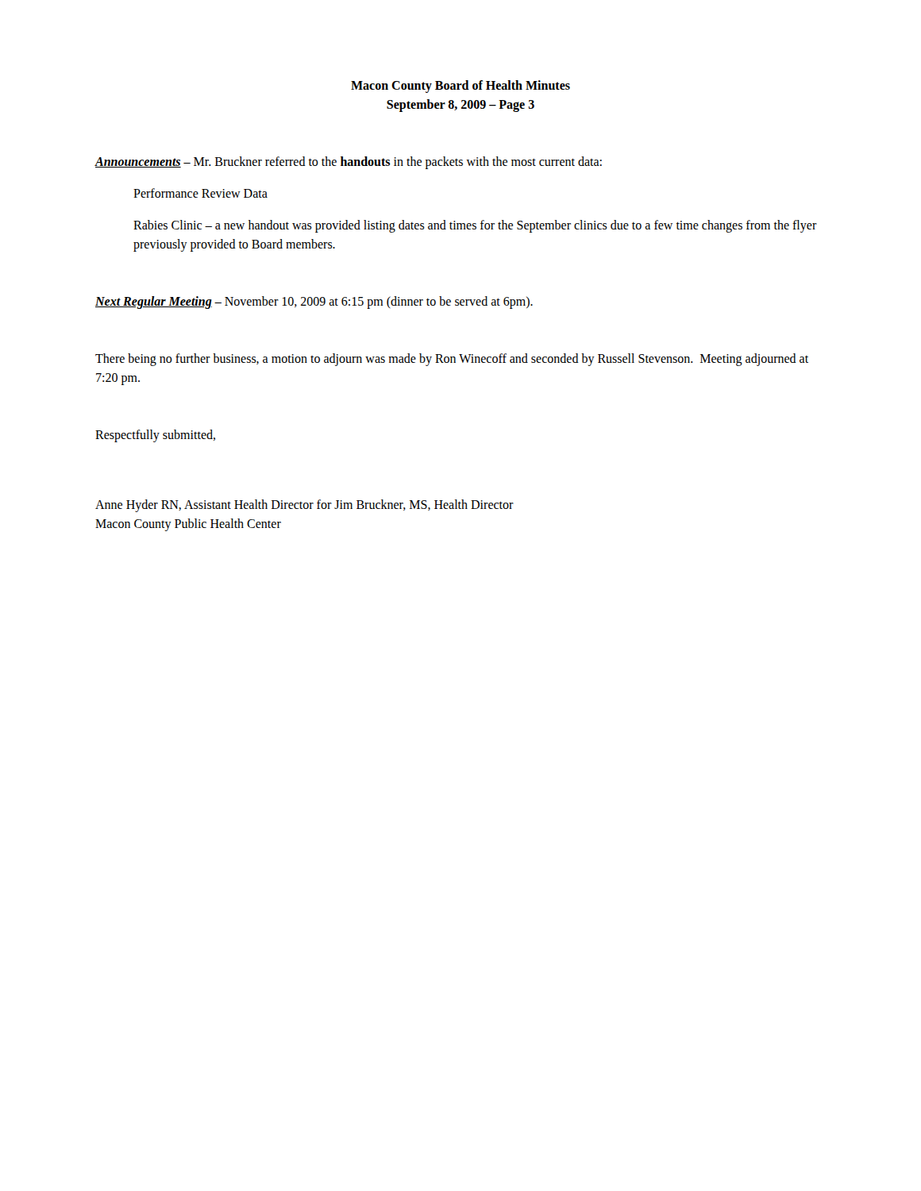Macon County Board of Health Minutes
September 8, 2009 – Page 3
Announcements – Mr. Bruckner referred to the handouts in the packets with the most current data:
Performance Review Data
Rabies Clinic – a new handout was provided listing dates and times for the September clinics due to a few time changes from the flyer previously provided to Board members.
Next Regular Meeting – November 10, 2009 at 6:15 pm (dinner to be served at 6pm).
There being no further business, a motion to adjourn was made by Ron Winecoff and seconded by Russell Stevenson. Meeting adjourned at 7:20 pm.
Respectfully submitted,
Anne Hyder RN, Assistant Health Director for Jim Bruckner, MS, Health Director
Macon County Public Health Center